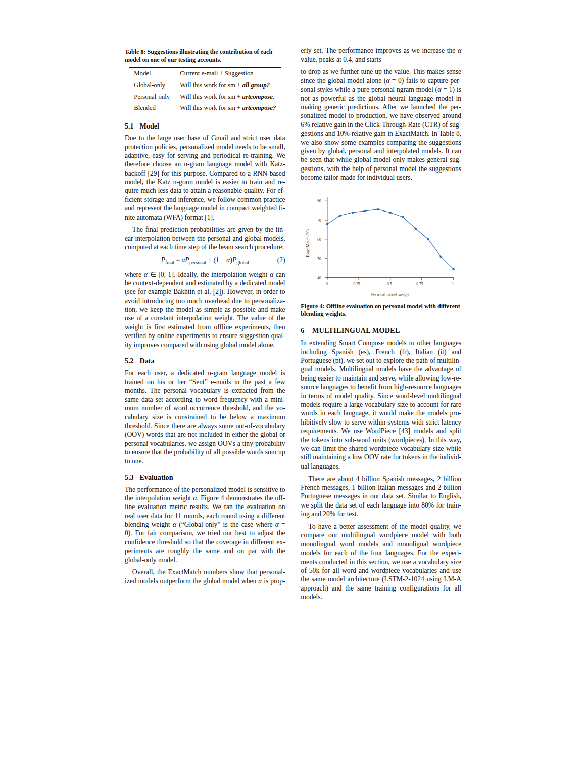Table 8: Suggestions illustrating the contribution of each model on one of our testing accounts.
| Model | Current e-mail + Suggestion |
| --- | --- |
| Global-only | Will this work for sm + all group? |
| Personal-only | Will this work for sm + artcompose. |
| Blended | Will this work for sm + artcompose? |
5.1 Model
Due to the large user base of Gmail and strict user data protection policies, personalized model needs to be small, adaptive, easy for serving and periodical re-training. We therefore choose an n-gram language model with Katz-backoff [29] for this purpose. Compared to a RNN-based model, the Katz n-gram model is easier to train and require much less data to attain a reasonable quality. For efficient storage and inference, we follow common practice and represent the language model in compact weighted finite automata (WFA) format [1].
The final prediction probabilities are given by the linear interpolation between the personal and global models, computed at each time step of the beam search procedure:
Pfinal = αPpersonal + (1 − α)Pglobal (2)
where α ∈ [0, 1]. Ideally, the interpolation weight α can be context-dependent and estimated by a dedicated model (see for example Bakhtin et al. [2]). However, in order to avoid introducing too much overhead due to personalization, we keep the model as simple as possible and make use of a constant interpolation weight. The value of the weight is first estimated from offline experiments, then verified by online experiments to ensure suggestion quality improves compared with using global model alone.
5.2 Data
For each user, a dedicated n-gram language model is trained on his or her “Sent” e-mails in the past a few months. The personal vocabulary is extracted from the same data set according to word frequency with a minimum number of word occurrence threshold, and the vocabulary size is constrained to be below a maximum threshold. Since there are always some out-of-vocabulary (OOV) words that are not included in either the global or personal vocabularies, we assign OOVs a tiny probability to ensure that the probability of all possible words sum up to one.
5.3 Evaluation
The performance of the personalized model is sensitive to the interpolation weight α. Figure 4 demonstrates the offline evaluation metric results. We ran the evaluation on real user data for 11 rounds, each round using a different blending weight α (“Global-only” is the case where α = 0). For fair comparison, we tried our best to adjust the confidence threshold so that the coverage in different experiments are roughly the same and on par with the global-only model.
Overall, the ExactMatch numbers show that personalized models outperform the global model when α is properly set. The performance improves as we increase the α value, peaks at 0.4, and starts
to drop as we further tune up the value. This makes sense since the global model alone (α = 0) fails to capture personal styles while a pure personal ngram model (α = 1) is not as powerful as the global neural language model in making generic predictions. After we launched the personalized model to production, we have observed around 6% relative gain in the Click-Through-Rate (CTR) of suggestions and 10% relative gain in ExactMatch. In Table 8, we also show some examples comparing the suggestions given by global, personal and interpolated models. It can be seen that while global model only makes general suggestions, with the help of personal model the suggestions become tailor-made for individual users.
80 70 60 50 40 0 0.25 0.5 0.75 1 ExactMatch (%) Personal model weight
Figure 4: Offline evaluation on personal model with different blending weights.
6 MULTILINGUAL MODEL
In extending Smart Compose models to other languages including Spanish (es), French (fr), Italian (it) and Portuguese (pt), we set out to explore the path of multilingual models. Multilingual models have the advantage of being easier to maintain and serve, while allowing low-resource languages to benefit from high-resource languages in terms of model quality. Since word-level multilingual models require a large vocabulary size to account for rare words in each language, it would make the models prohibitively slow to serve within systems with strict latency requirements. We use WordPiece [43] models and split the tokens into sub-word units (wordpieces). In this way, we can limit the shared wordpiece vocabulary size while still maintaining a low OOV rate for tokens in the individual languages.
There are about 4 billion Spanish messages, 2 billion French messages, 1 billion Italian messages and 2 billion Portuguese messages in our data set. Similar to English, we split the data set of each language into 80% for training and 20% for test.
To have a better assessment of the model quality, we compare our multilingual wordpiece model with both monolingual word models and monoligual wordpiece models for each of the four languages. For the experiments conducted in this section, we use a vocabulary size of 50k for all word and wordpiece vocabularies and use the same model architecture (LSTM-2-1024 using LM-A approach) and the same training configurations for all models.